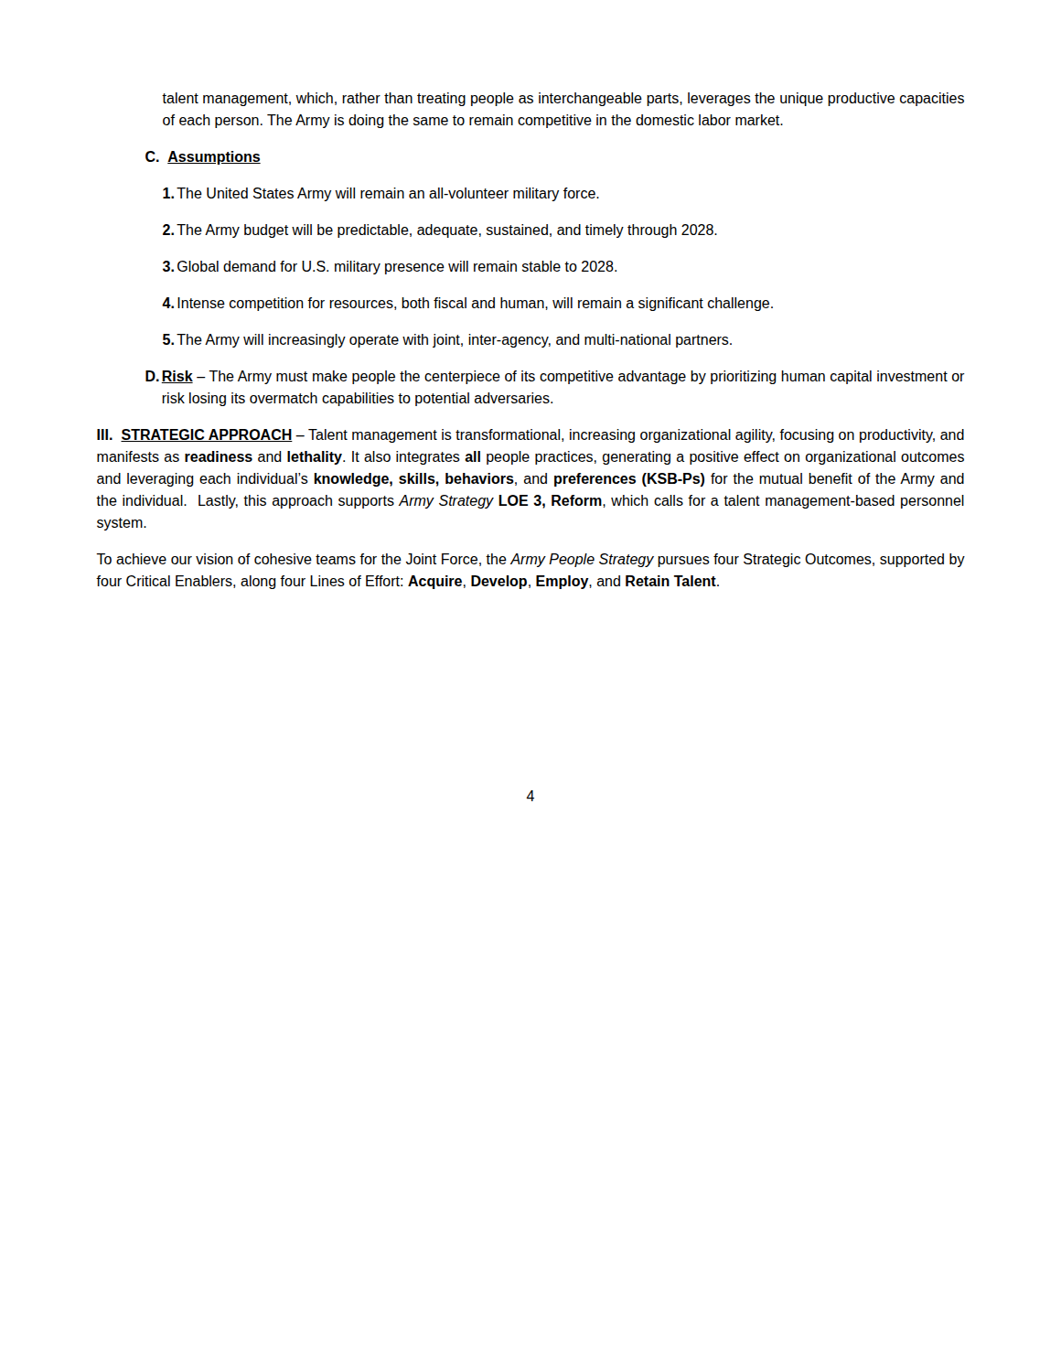talent management, which, rather than treating people as interchangeable parts, leverages the unique productive capacities of each person. The Army is doing the same to remain competitive in the domestic labor market.
C. Assumptions
1. The United States Army will remain an all-volunteer military force.
2. The Army budget will be predictable, adequate, sustained, and timely through 2028.
3. Global demand for U.S. military presence will remain stable to 2028.
4. Intense competition for resources, both fiscal and human, will remain a significant challenge.
5. The Army will increasingly operate with joint, inter-agency, and multi-national partners.
D. Risk – The Army must make people the centerpiece of its competitive advantage by prioritizing human capital investment or risk losing its overmatch capabilities to potential adversaries.
III. STRATEGIC APPROACH – Talent management is transformational, increasing organizational agility, focusing on productivity, and manifests as readiness and lethality. It also integrates all people practices, generating a positive effect on organizational outcomes and leveraging each individual’s knowledge, skills, behaviors, and preferences (KSB-Ps) for the mutual benefit of the Army and the individual. Lastly, this approach supports Army Strategy LOE 3, Reform, which calls for a talent management-based personnel system.
To achieve our vision of cohesive teams for the Joint Force, the Army People Strategy pursues four Strategic Outcomes, supported by four Critical Enablers, along four Lines of Effort: Acquire, Develop, Employ, and Retain Talent.
4